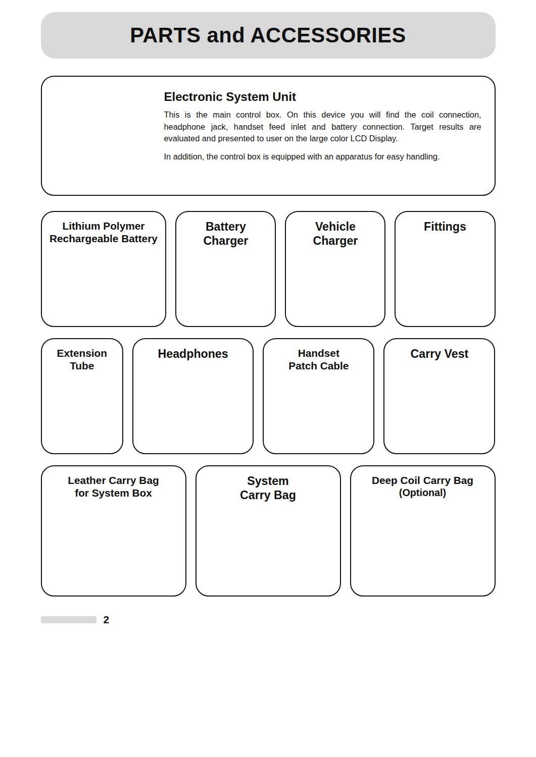PARTS and ACCESSORIES
Electronic System Unit
This is the main control box. On this device you will find the coil connection, headphone jack, handset feed inlet and battery connection. Target results are evaluated and presented to user on the large color LCD Display.
In addition, the control box is equipped with an apparatus for easy handling.
Lithium Polymer
Rechargeable Battery
Battery
Charger
Vehicle
Charger
Fittings
Extension
Tube
Headphones
Handset
Patch Cable
Carry Vest
Leather Carry Bag
for System Box
System
Carry Bag
Deep Coil Carry Bag
(Optional)
2